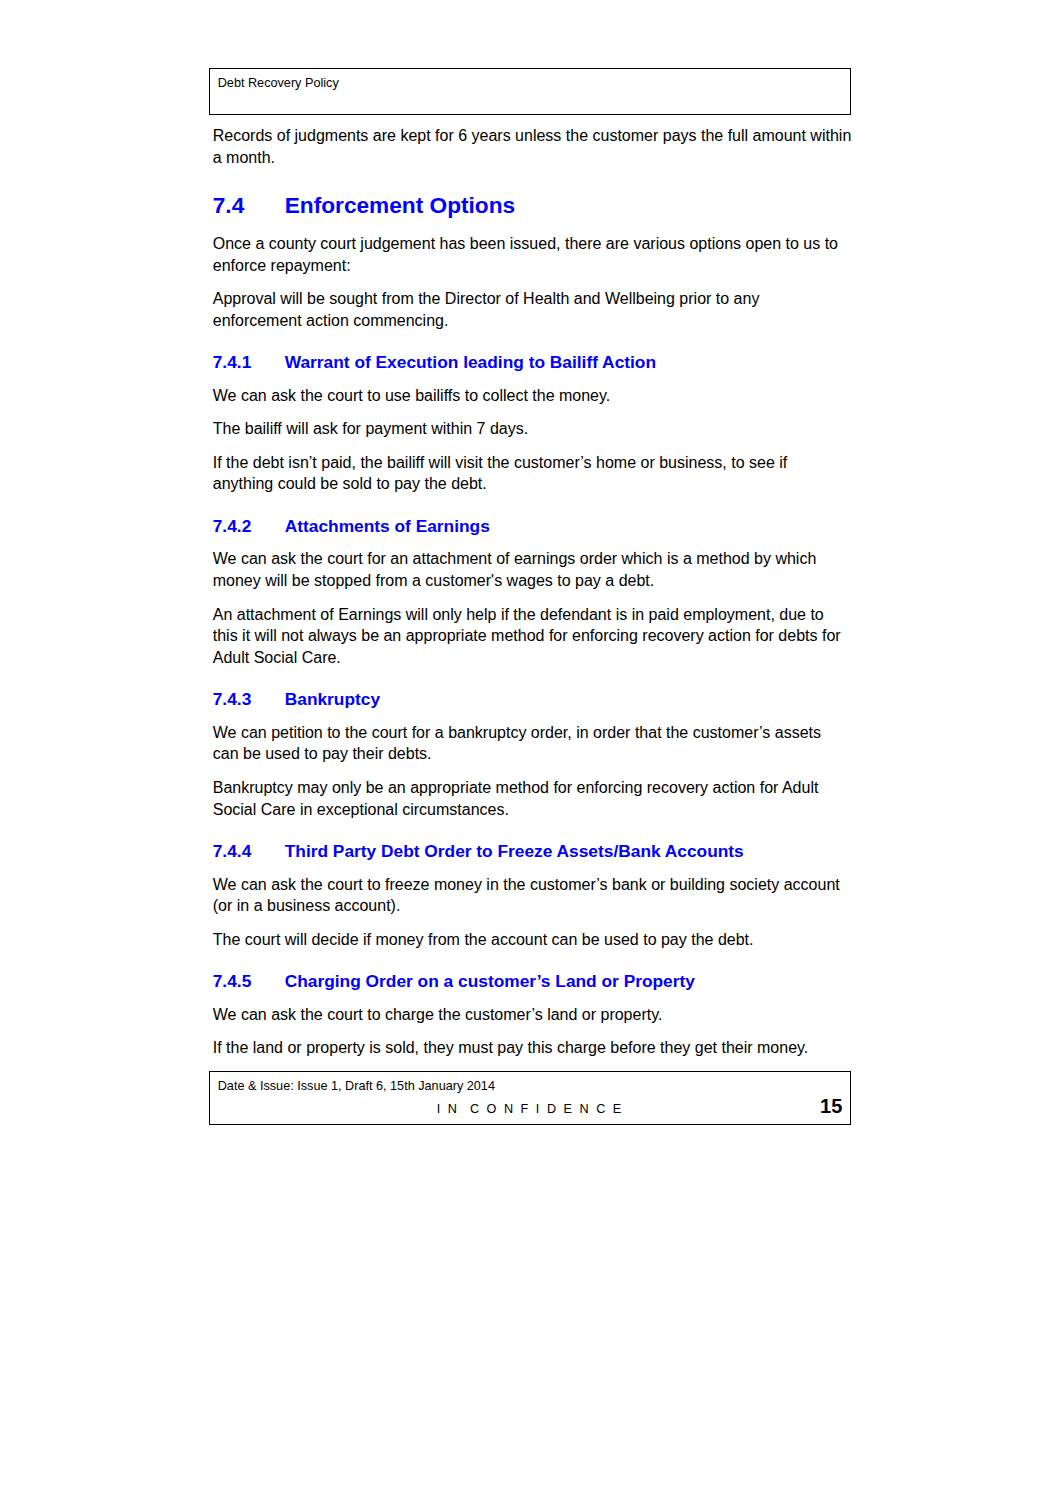Debt Recovery Policy
Records of judgments are kept for 6 years unless the customer pays the full amount within a month.
7.4 Enforcement Options
Once a county court judgement has been issued, there are various options open to us to enforce repayment:
Approval will be sought from the Director of Health and Wellbeing prior to any enforcement action commencing.
7.4.1 Warrant of Execution leading to Bailiff Action
We can ask the court to use bailiffs to collect the money.
The bailiff will ask for payment within 7 days.
If the debt isn’t paid, the bailiff will visit the customer’s home or business, to see if anything could be sold to pay the debt.
7.4.2 Attachments of Earnings
We can ask the court for an attachment of earnings order which is a method by which money will be stopped from a customer's wages to pay a debt.
An attachment of Earnings will only help if the defendant is in paid employment, due to this it will not always be an appropriate method for enforcing recovery action for debts for Adult Social Care.
7.4.3 Bankruptcy
We can petition to the court for a bankruptcy order, in order that the customer’s assets can be used to pay their debts.
Bankruptcy may only be an appropriate method for enforcing recovery action for Adult Social Care in exceptional circumstances.
7.4.4 Third Party Debt Order to Freeze Assets/Bank Accounts
We can ask the court to freeze money in the customer’s bank or building society account (or in a business account).
The court will decide if money from the account can be used to pay the debt.
7.4.5 Charging Order on a customer’s Land or Property
We can ask the court to charge the customer’s land or property.
If the land or property is sold, they must pay this charge before they get their money.
Date & Issue: Issue 1, Draft 6, 15th January 2014
I N C O N F I D E N C E15